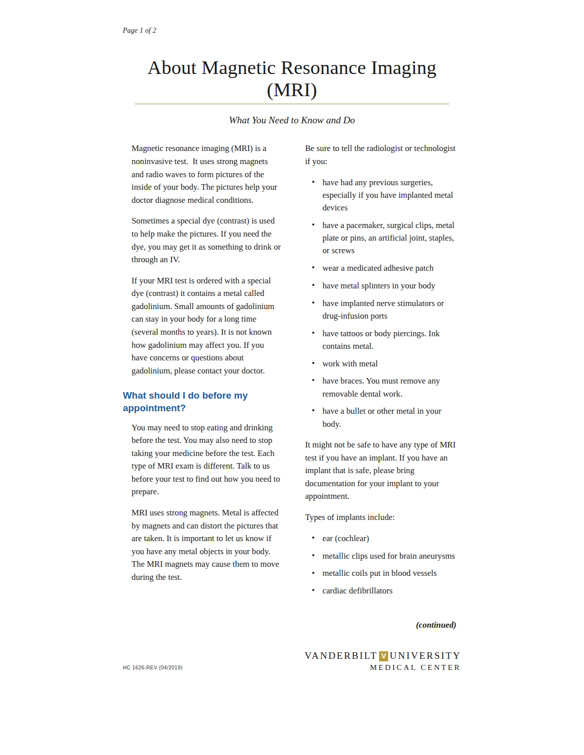Page 1 of 2
About Magnetic Resonance Imaging (MRI)
What You Need to Know and Do
Magnetic resonance imaging (MRI) is a noninvasive test. It uses strong magnets and radio waves to form pictures of the inside of your body. The pictures help your doctor diagnose medical conditions.
Sometimes a special dye (contrast) is used to help make the pictures. If you need the dye, you may get it as something to drink or through an IV.
If your MRI test is ordered with a special dye (contrast) it contains a metal called gadolinium. Small amounts of gadolinium can stay in your body for a long time (several months to years). It is not known how gadolinium may affect you. If you have concerns or questions about gadolinium, please contact your doctor.
What should I do before my appointment?
You may need to stop eating and drinking before the test. You may also need to stop taking your medicine before the test. Each type of MRI exam is different. Talk to us before your test to find out how you need to prepare.
MRI uses strong magnets. Metal is affected by magnets and can distort the pictures that are taken. It is important to let us know if you have any metal objects in your body. The MRI magnets may cause them to move during the test.
Be sure to tell the radiologist or technologist if you:
have had any previous surgeries, especially if you have implanted metal devices
have a pacemaker, surgical clips, metal plate or pins, an artificial joint, staples, or screws
wear a medicated adhesive patch
have metal splinters in your body
have implanted nerve stimulators or drug-infusion ports
have tattoos or body piercings. Ink contains metal.
work with metal
have braces. You must remove any removable dental work.
have a bullet or other metal in your body.
It might not be safe to have any type of MRI test if you have an implant. If you have an implant that is safe, please bring documentation for your implant to your appointment.
Types of implants include:
ear (cochlear)
metallic clips used for brain aneurysms
metallic coils put in blood vessels
cardiac defibrillators
(continued)
HC 1626-REV (04/2019)
VANDERBILTVUNIVERSITY
MEDICAL CENTER